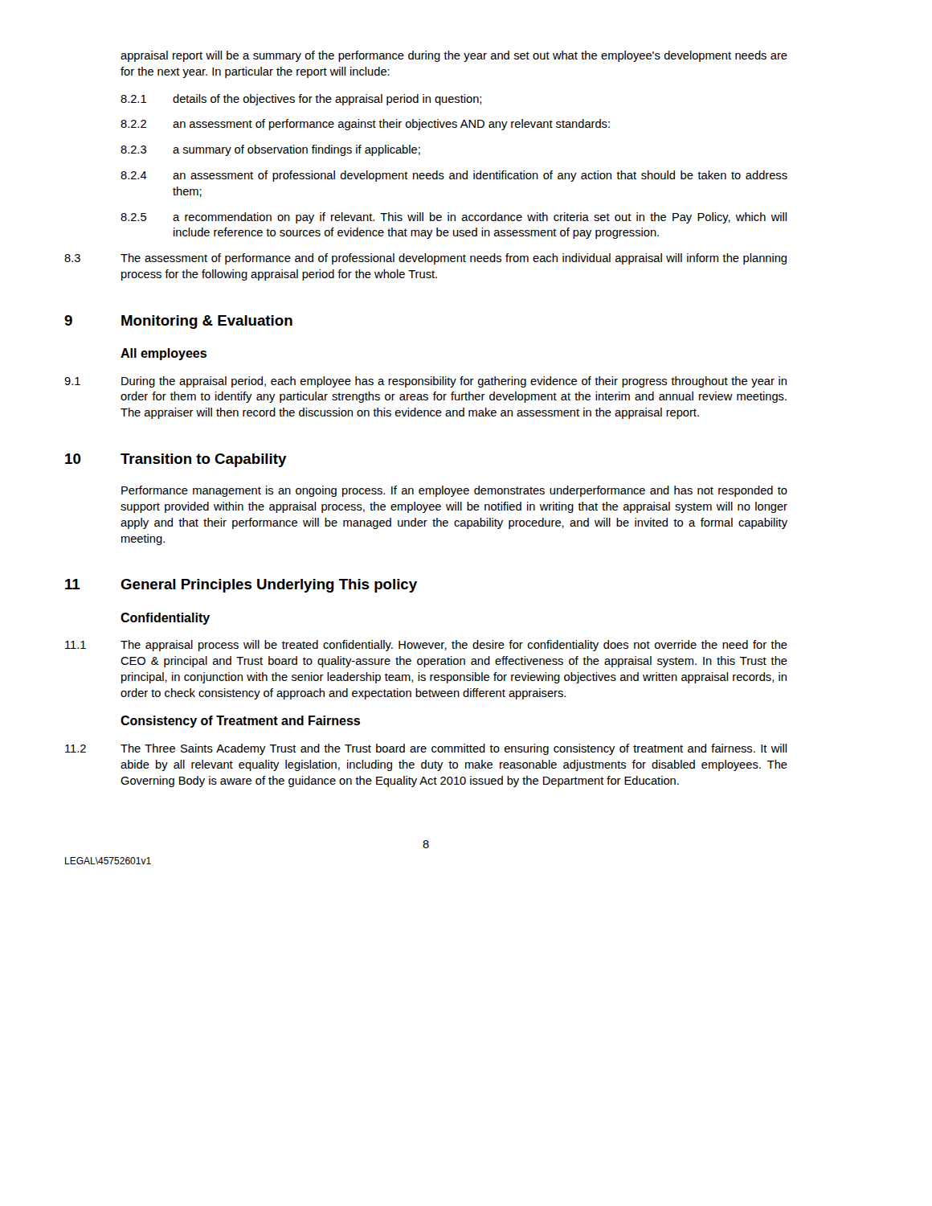appraisal report will be a summary of the performance during the year and set out what the employee's development needs are for the next year. In particular the report will include:
8.2.1
details of the objectives for the appraisal period in question;
8.2.2
an assessment of performance against their objectives AND any relevant standards:
8.2.3
a summary of observation findings if applicable;
8.2.4
an assessment of professional development needs and identification of any action that should be taken to address them;
8.2.5
a recommendation on pay if relevant. This will be in accordance with criteria set out in the Pay Policy, which will include reference to sources of evidence that may be used in assessment of pay progression.
8.3
The assessment of performance and of professional development needs from each individual appraisal will inform the planning process for the following appraisal period for the whole Trust.
9 Monitoring & Evaluation
All employees
9.1
During the appraisal period, each employee has a responsibility for gathering evidence of their progress throughout the year in order for them to identify any particular strengths or areas for further development at the interim and annual review meetings. The appraiser will then record the discussion on this evidence and make an assessment in the appraisal report.
10 Transition to Capability
Performance management is an ongoing process. If an employee demonstrates underperformance and has not responded to support provided within the appraisal process, the employee will be notified in writing that the appraisal system will no longer apply and that their performance will be managed under the capability procedure, and will be invited to a formal capability meeting.
11 General Principles Underlying This policy
Confidentiality
11.1
The appraisal process will be treated confidentially. However, the desire for confidentiality does not override the need for the CEO & principal and Trust board to quality-assure the operation and effectiveness of the appraisal system. In this Trust the principal, in conjunction with the senior leadership team, is responsible for reviewing objectives and written appraisal records, in order to check consistency of approach and expectation between different appraisers.
Consistency of Treatment and Fairness
11.2
The Three Saints Academy Trust and the Trust board are committed to ensuring consistency of treatment and fairness. It will abide by all relevant equality legislation, including the duty to make reasonable adjustments for disabled employees. The Governing Body is aware of the guidance on the Equality Act 2010 issued by the Department for Education.
8
LEGAL\45752601v1